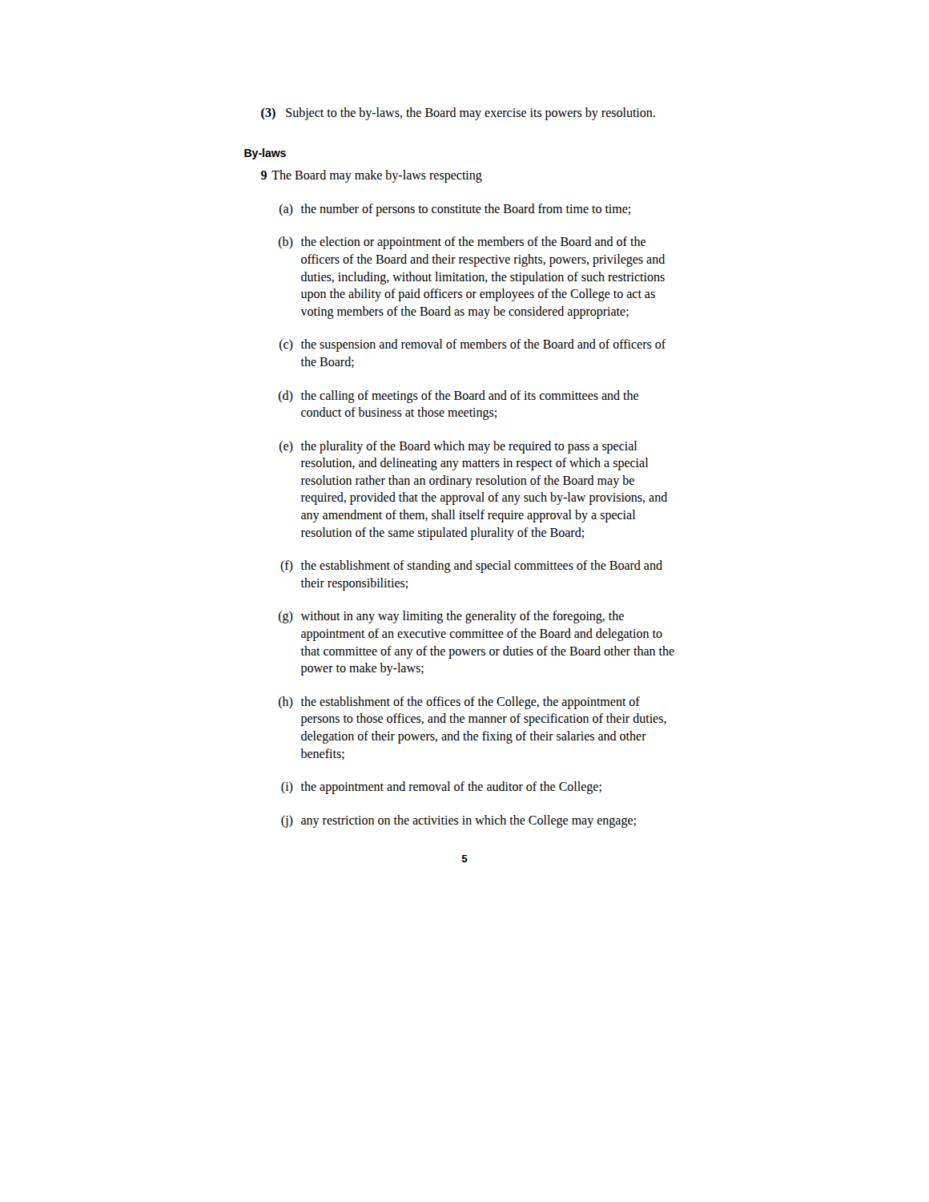(3) Subject to the by-laws, the Board may exercise its powers by resolution.
By-laws
9 The Board may make by-laws respecting
(a) the number of persons to constitute the Board from time to time;
(b) the election or appointment of the members of the Board and of the officers of the Board and their respective rights, powers, privileges and duties, including, without limitation, the stipulation of such restrictions upon the ability of paid officers or employees of the College to act as voting members of the Board as may be considered appropriate;
(c) the suspension and removal of members of the Board and of officers of the Board;
(d) the calling of meetings of the Board and of its committees and the conduct of business at those meetings;
(e) the plurality of the Board which may be required to pass a special resolution, and delineating any matters in respect of which a special resolution rather than an ordinary resolution of the Board may be required, provided that the approval of any such by-law provisions, and any amendment of them, shall itself require approval by a special resolution of the same stipulated plurality of the Board;
(f) the establishment of standing and special committees of the Board and their responsibilities;
(g) without in any way limiting the generality of the foregoing, the appointment of an executive committee of the Board and delegation to that committee of any of the powers or duties of the Board other than the power to make by-laws;
(h) the establishment of the offices of the College, the appointment of persons to those offices, and the manner of specification of their duties, delegation of their powers, and the fixing of their salaries and other benefits;
(i) the appointment and removal of the auditor of the College;
(j) any restriction on the activities in which the College may engage;
5